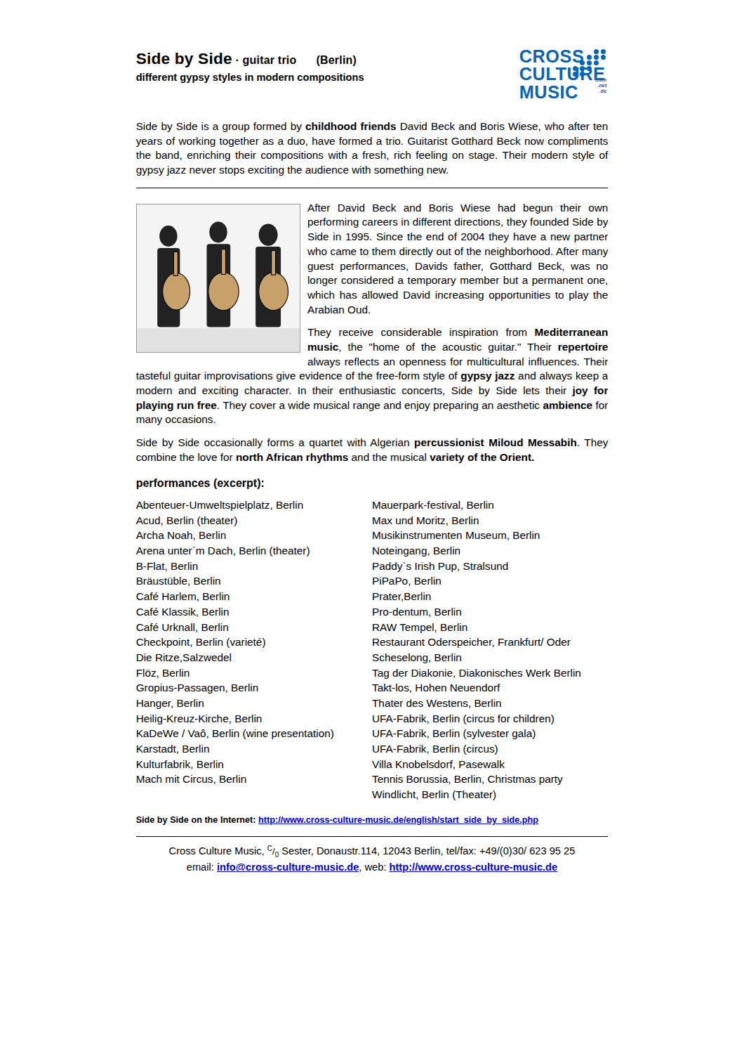Side by Side · guitar trio(Berlin)
different gypsy styles in modern compositions
CROSS CULTURE MUSIC
.com
.net
.de
Side by Side is a group formed by childhood friends David Beck and Boris Wiese, who after ten years of working together as a duo, have formed a trio. Guitarist Gotthard Beck now compliments the band, enriching their compositions with a fresh, rich feeling on stage. Their modern style of gypsy jazz never stops exciting the audience with something new.
After David Beck and Boris Wiese had begun their own performing careers in different directions, they founded Side by Side in 1995. Since the end of 2004 they have a new partner who came to them directly out of the neighborhood. After many guest performances, Davids father, Gotthard Beck, was no longer considered a temporary member but a permanent one, which has allowed David increasing opportunities to play the Arabian Oud.
They receive considerable inspiration from Mediterranean music, the "home of the acoustic guitar." Their repertoire always reflects an openness for multicultural influences. Their tasteful guitar improvisations give evidence of the free-form style of gypsy jazz and always keep a modern and exciting character. In their enthusiastic concerts, Side by Side lets their joy for playing run free. They cover a wide musical range and enjoy preparing an aesthetic ambience for many occasions.
Side by Side occasionally forms a quartet with Algerian percussionist Miloud Messabih. They combine the love for north African rhythms and the musical variety of the Orient.
performances (excerpt):
Abenteuer-Umweltspielplatz, Berlin
Acud, Berlin (theater)
Archa Noah, Berlin
Arena unter`m Dach, Berlin (theater)
B-Flat, Berlin
Bräustüble, Berlin
Café Harlem, Berlin
Café Klassik, Berlin
Café Urknall, Berlin
Checkpoint, Berlin (varieté)
Die Ritze,Salzwedel
Flöz, Berlin
Gropius-Passagen, Berlin
Hanger, Berlin
Heilig-Kreuz-Kirche, Berlin
KaDeWe / Vaô, Berlin (wine presentation)
Karstadt, Berlin
Kulturfabrik, Berlin
Mach mit Circus, Berlin
Mauerpark-festival, Berlin
Max und Moritz, Berlin
Musikinstrumenten Museum, Berlin
Noteingang, Berlin
Paddy`s Irish Pup, Stralsund
PiPaPo, Berlin
Prater,Berlin
Pro-dentum, Berlin
RAW Tempel, Berlin
Restaurant Oderspeicher, Frankfurt/ Oder
Scheselong, Berlin
Tag der Diakonie, Diakonisches Werk Berlin
Takt-los, Hohen Neuendorf
Thater des Westens, Berlin
UFA-Fabrik, Berlin (circus for children)
UFA-Fabrik, Berlin (sylvester gala)
UFA-Fabrik, Berlin (circus)
Villa Knobelsdorf, Pasewalk
Tennis Borussia, Berlin, Christmas party
Windlicht, Berlin (Theater)
Side by Side on the Internet: http://www.cross-culture-music.de/english/start_side_by_side.php
Cross Culture Music, C/0 Sester, Donaustr.114, 12043 Berlin, tel/fax: +49/(0)30/ 623 95 25
email: info@cross-culture-music.de, web: http://www.cross-culture-music.de